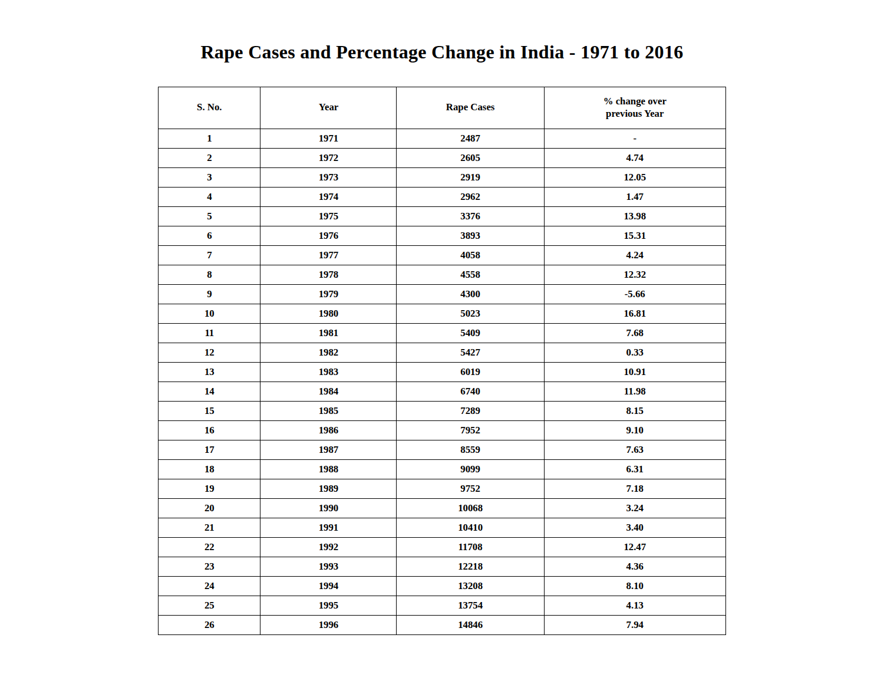Rape Cases and Percentage Change in India - 1971 to 2016
| S. No. | Year | Rape Cases | % change over previous Year |
| --- | --- | --- | --- |
| 1 | 1971 | 2487 | - |
| 2 | 1972 | 2605 | 4.74 |
| 3 | 1973 | 2919 | 12.05 |
| 4 | 1974 | 2962 | 1.47 |
| 5 | 1975 | 3376 | 13.98 |
| 6 | 1976 | 3893 | 15.31 |
| 7 | 1977 | 4058 | 4.24 |
| 8 | 1978 | 4558 | 12.32 |
| 9 | 1979 | 4300 | -5.66 |
| 10 | 1980 | 5023 | 16.81 |
| 11 | 1981 | 5409 | 7.68 |
| 12 | 1982 | 5427 | 0.33 |
| 13 | 1983 | 6019 | 10.91 |
| 14 | 1984 | 6740 | 11.98 |
| 15 | 1985 | 7289 | 8.15 |
| 16 | 1986 | 7952 | 9.10 |
| 17 | 1987 | 8559 | 7.63 |
| 18 | 1988 | 9099 | 6.31 |
| 19 | 1989 | 9752 | 7.18 |
| 20 | 1990 | 10068 | 3.24 |
| 21 | 1991 | 10410 | 3.40 |
| 22 | 1992 | 11708 | 12.47 |
| 23 | 1993 | 12218 | 4.36 |
| 24 | 1994 | 13208 | 8.10 |
| 25 | 1995 | 13754 | 4.13 |
| 26 | 1996 | 14846 | 7.94 |